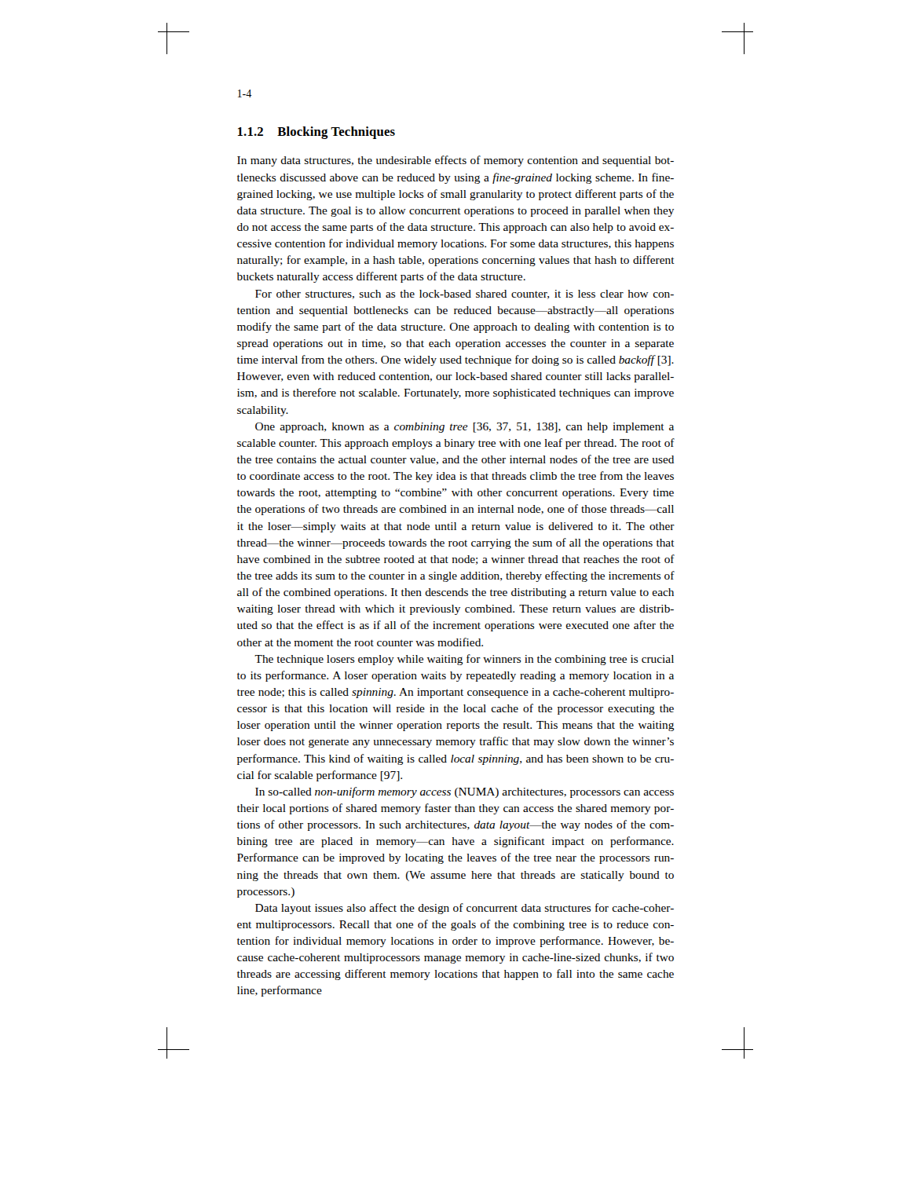1-4
1.1.2 Blocking Techniques
In many data structures, the undesirable effects of memory contention and sequential bottlenecks discussed above can be reduced by using a fine-grained locking scheme. In fine-grained locking, we use multiple locks of small granularity to protect different parts of the data structure. The goal is to allow concurrent operations to proceed in parallel when they do not access the same parts of the data structure. This approach can also help to avoid excessive contention for individual memory locations. For some data structures, this happens naturally; for example, in a hash table, operations concerning values that hash to different buckets naturally access different parts of the data structure.
For other structures, such as the lock-based shared counter, it is less clear how contention and sequential bottlenecks can be reduced because—abstractly—all operations modify the same part of the data structure. One approach to dealing with contention is to spread operations out in time, so that each operation accesses the counter in a separate time interval from the others. One widely used technique for doing so is called backoff [3]. However, even with reduced contention, our lock-based shared counter still lacks parallelism, and is therefore not scalable. Fortunately, more sophisticated techniques can improve scalability.
One approach, known as a combining tree [36, 37, 51, 138], can help implement a scalable counter. This approach employs a binary tree with one leaf per thread. The root of the tree contains the actual counter value, and the other internal nodes of the tree are used to coordinate access to the root. The key idea is that threads climb the tree from the leaves towards the root, attempting to “combine” with other concurrent operations. Every time the operations of two threads are combined in an internal node, one of those threads—call it the loser—simply waits at that node until a return value is delivered to it. The other thread—the winner—proceeds towards the root carrying the sum of all the operations that have combined in the subtree rooted at that node; a winner thread that reaches the root of the tree adds its sum to the counter in a single addition, thereby effecting the increments of all of the combined operations. It then descends the tree distributing a return value to each waiting loser thread with which it previously combined. These return values are distributed so that the effect is as if all of the increment operations were executed one after the other at the moment the root counter was modified.
The technique losers employ while waiting for winners in the combining tree is crucial to its performance. A loser operation waits by repeatedly reading a memory location in a tree node; this is called spinning. An important consequence in a cache-coherent multiprocessor is that this location will reside in the local cache of the processor executing the loser operation until the winner operation reports the result. This means that the waiting loser does not generate any unnecessary memory traffic that may slow down the winner’s performance. This kind of waiting is called local spinning, and has been shown to be crucial for scalable performance [97].
In so-called non-uniform memory access (NUMA) architectures, processors can access their local portions of shared memory faster than they can access the shared memory portions of other processors. In such architectures, data layout—the way nodes of the combining tree are placed in memory—can have a significant impact on performance. Performance can be improved by locating the leaves of the tree near the processors running the threads that own them. (We assume here that threads are statically bound to processors.)
Data layout issues also affect the design of concurrent data structures for cache-coherent multiprocessors. Recall that one of the goals of the combining tree is to reduce contention for individual memory locations in order to improve performance. However, because cache-coherent multiprocessors manage memory in cache-line-sized chunks, if two threads are accessing different memory locations that happen to fall into the same cache line, performance